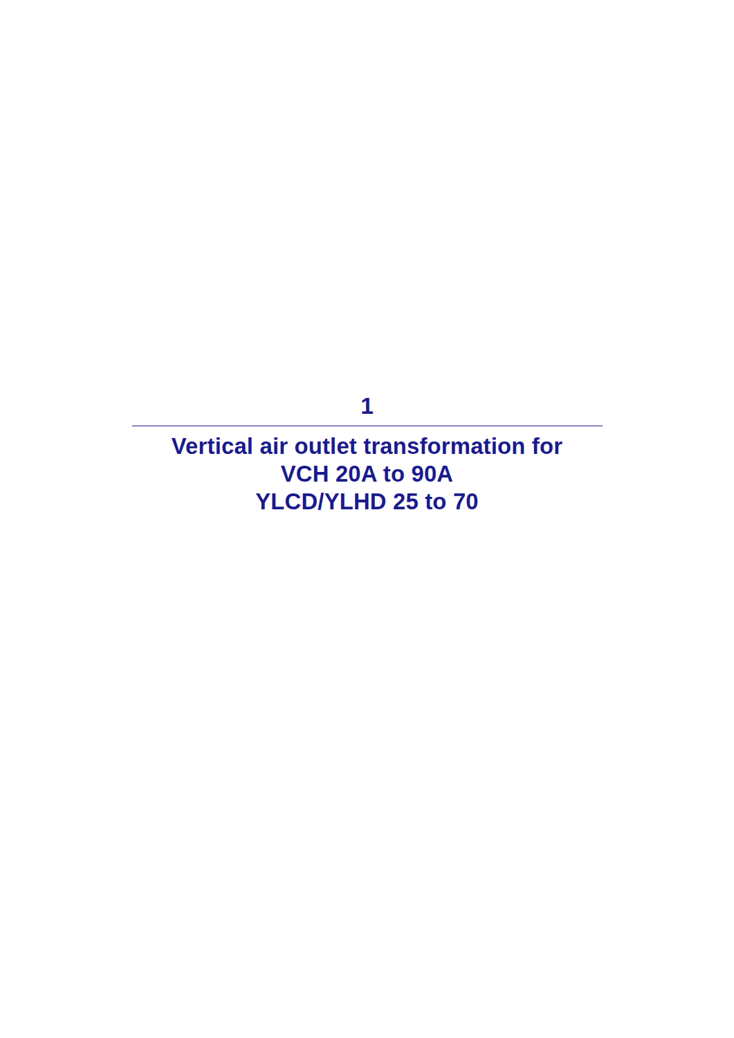1
Vertical air outlet transformation for
VCH 20A to 90A
YLCD/YLHD 25 to 70